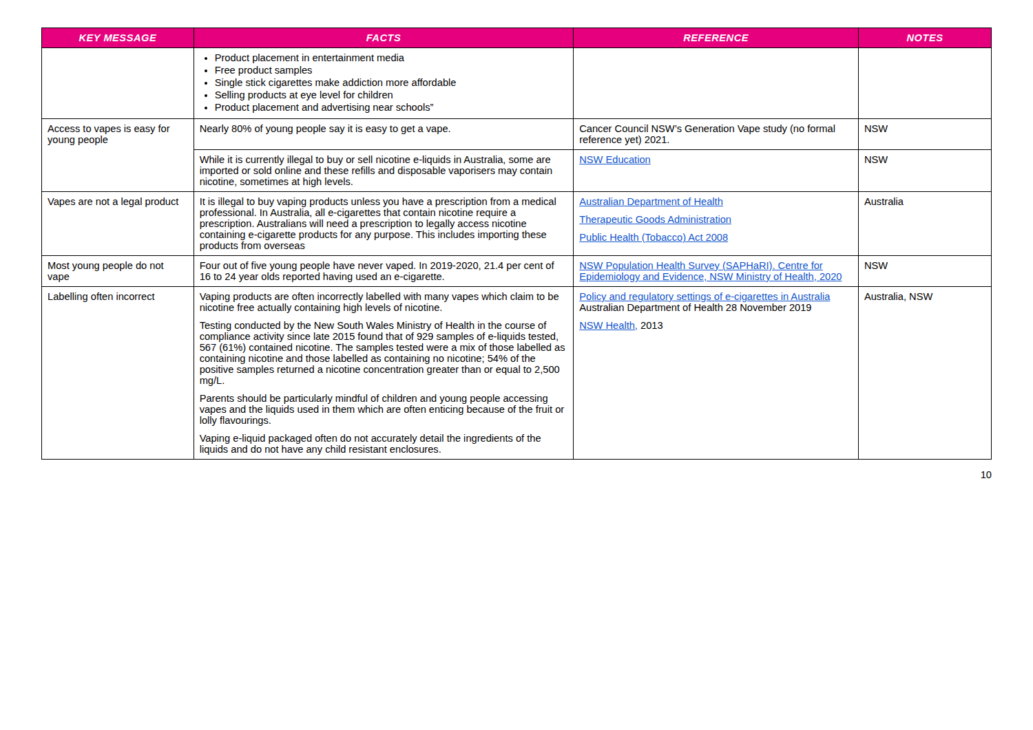| KEY MESSAGE | FACTS | REFERENCE | NOTES |
| --- | --- | --- | --- |
| | Product placement in entertainment media Free product samples Single stick cigarettes make addiction more affordable Selling products at eye level for children Product placement and advertising near schools” | | |
| Access to vapes is easy for young people | Nearly 80% of young people say it is easy to get a vape. | Cancer Council NSW’s Generation Vape study (no formal reference yet) 2021. | NSW |
| While it is currently illegal to buy or sell nicotine e-liquids in Australia, some are imported or sold online and these refills and disposable vaporisers may contain nicotine, sometimes at high levels. | NSW Education | NSW |
| Vapes are not a legal product | It is illegal to buy vaping products unless you have a prescription from a medical professional. In Australia, all e-cigarettes that contain nicotine require a prescription. Australians will need a prescription to legally access nicotine containing e-cigarette products for any purpose. This includes importing these products from overseas | Australian Department of Health Therapeutic Goods Administration Public Health (Tobacco) Act 2008 | Australia |
| Most young people do not vape | Four out of five young people have never vaped. In 2019-2020, 21.4 per cent of 16 to 24 year olds reported having used an e-cigarette. | NSW Population Health Survey (SAPHaRI). Centre for Epidemiology and Evidence, NSW Ministry of Health, 2020 | NSW |
| Labelling often incorrect | Vaping products are often incorrectly labelled with many vapes which claim to be nicotine free actually containing high levels of nicotine. Testing conducted by the New South Wales Ministry of Health in the course of compliance activity since late 2015 found that of 929 samples of e-liquids tested, 567 (61%) contained nicotine. The samples tested were a mix of those labelled as containing nicotine and those labelled as containing no nicotine; 54% of the positive samples returned a nicotine concentration greater than or equal to 2,500 mg/L. Parents should be particularly mindful of children and young people accessing vapes and the liquids used in them which are often enticing because of the fruit or lolly flavourings. Vaping e-liquid packaged often do not accurately detail the ingredients of the liquids and do not have any child resistant enclosures. | Policy and regulatory settings of e-cigarettes in Australia Australian Department of Health 28 November 2019 NSW Health, 2013 | Australia, NSW |
10